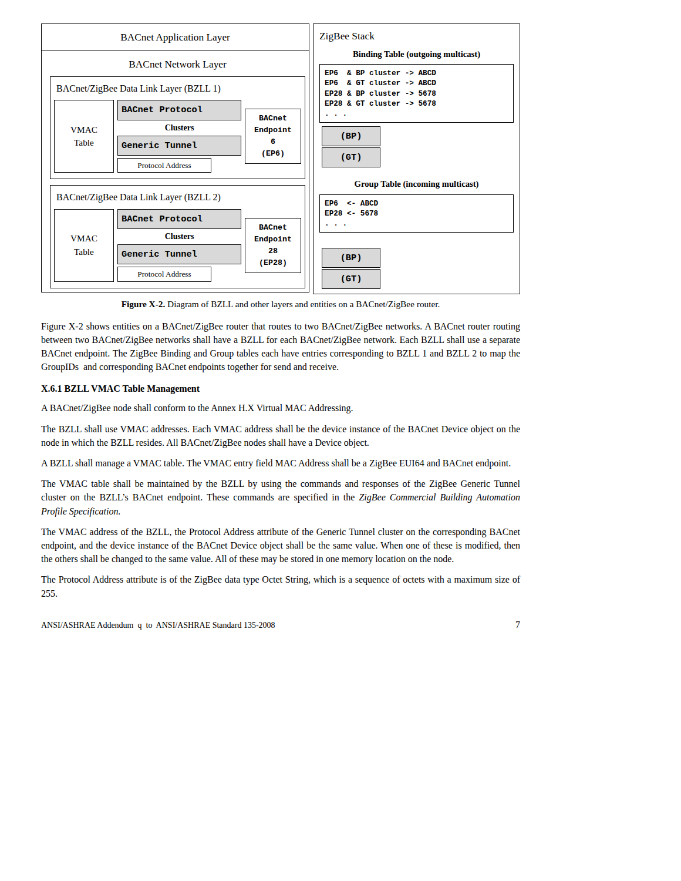BACnet Application Layer
BACnet Network Layer
BACnet/ZigBee Data Link Layer (BZLL 1)
VMAC
Table
BACnet Protocol
Clusters
Generic Tunnel
Protocol Address
BACnet
Endpoint
6
(EP6)
BACnet/ZigBee Data Link Layer (BZLL 2)
VMAC
Table
BACnet Protocol
Clusters
Generic Tunnel
Protocol Address
BACnet
Endpoint
28
(EP28)
ZigBee Stack
Binding Table (outgoing multicast)
EP6 & BP cluster -> ABCD EP6 & GT cluster -> ABCD EP28 & BP cluster -> 5678 EP28 & GT cluster -> 5678 . . .
(BP)
(GT)
Group Table (incoming multicast)
EP6 <- ABCD EP28 <- 5678 . . .
(BP)
(GT)
Figure X-2. Diagram of BZLL and other layers and entities on a BACnet/ZigBee router.
Figure X-2 shows entities on a BACnet/ZigBee router that routes to two BACnet/ZigBee networks. A BACnet router routing between two BACnet/ZigBee networks shall have a BZLL for each BACnet/ZigBee network. Each BZLL shall use a separate BACnet endpoint. The ZigBee Binding and Group tables each have entries corresponding to BZLL 1 and BZLL 2 to map the GroupIDs and corresponding BACnet endpoints together for send and receive.
X.6.1 BZLL VMAC Table Management
A BACnet/ZigBee node shall conform to the Annex H.X Virtual MAC Addressing.
The BZLL shall use VMAC addresses. Each VMAC address shall be the device instance of the BACnet Device object on the node in which the BZLL resides. All BACnet/ZigBee nodes shall have a Device object.
A BZLL shall manage a VMAC table. The VMAC entry field MAC Address shall be a ZigBee EUI64 and BACnet endpoint.
The VMAC table shall be maintained by the BZLL by using the commands and responses of the ZigBee Generic Tunnel cluster on the BZLL’s BACnet endpoint. These commands are specified in the ZigBee Commercial Building Automation Profile Specification.
The VMAC address of the BZLL, the Protocol Address attribute of the Generic Tunnel cluster on the corresponding BACnet endpoint, and the device instance of the BACnet Device object shall be the same value. When one of these is modified, then the others shall be changed to the same value. All of these may be stored in one memory location on the node.
The Protocol Address attribute is of the ZigBee data type Octet String, which is a sequence of octets with a maximum size of 255.
ANSI/ASHRAE Addendum q to ANSI/ASHRAE Standard 135-2008 7